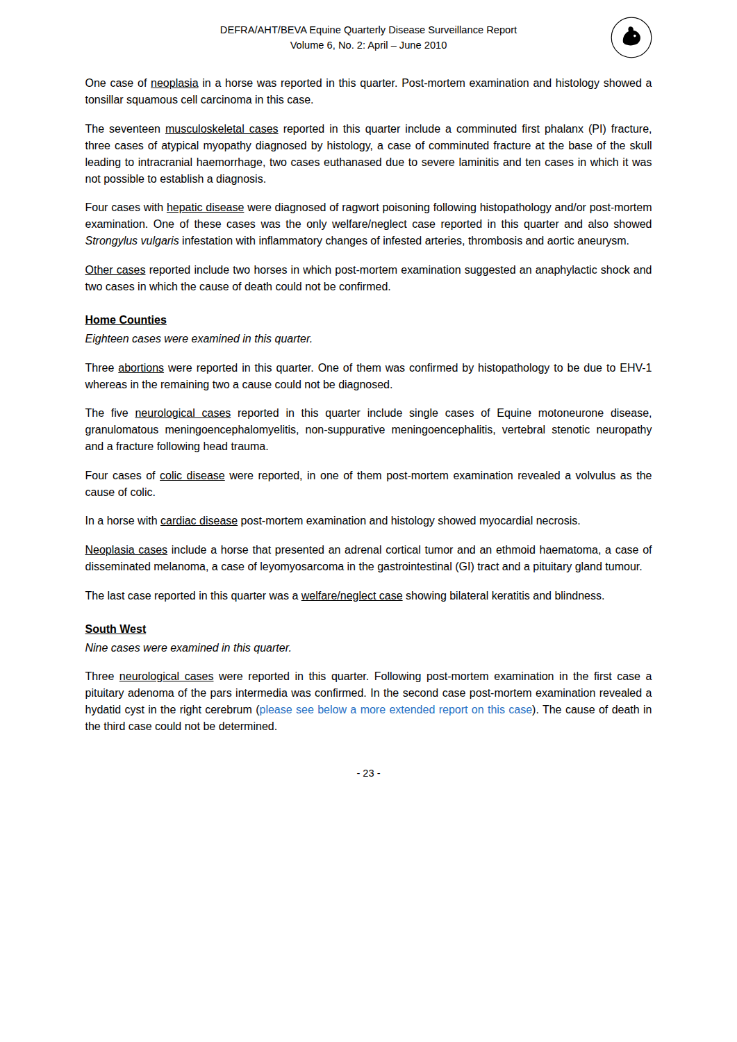DEFRA/AHT/BEVA Equine Quarterly Disease Surveillance Report
Volume 6, No. 2: April – June 2010
One case of neoplasia in a horse was reported in this quarter. Post-mortem examination and histology showed a tonsillar squamous cell carcinoma in this case.
The seventeen musculoskeletal cases reported in this quarter include a comminuted first phalanx (PI) fracture, three cases of atypical myopathy diagnosed by histology, a case of comminuted fracture at the base of the skull leading to intracranial haemorrhage, two cases euthanased due to severe laminitis and ten cases in which it was not possible to establish a diagnosis.
Four cases with hepatic disease were diagnosed of ragwort poisoning following histopathology and/or post-mortem examination. One of these cases was the only welfare/neglect case reported in this quarter and also showed Strongylus vulgaris infestation with inflammatory changes of infested arteries, thrombosis and aortic aneurysm.
Other cases reported include two horses in which post-mortem examination suggested an anaphylactic shock and two cases in which the cause of death could not be confirmed.
Home Counties
Eighteen cases were examined in this quarter.
Three abortions were reported in this quarter. One of them was confirmed by histopathology to be due to EHV-1 whereas in the remaining two a cause could not be diagnosed.
The five neurological cases reported in this quarter include single cases of Equine motoneurone disease, granulomatous meningoencephalomyelitis, non-suppurative meningoencephalitis, vertebral stenotic neuropathy and a fracture following head trauma.
Four cases of colic disease were reported, in one of them post-mortem examination revealed a volvulus as the cause of colic.
In a horse with cardiac disease post-mortem examination and histology showed myocardial necrosis.
Neoplasia cases include a horse that presented an adrenal cortical tumor and an ethmoid haematoma, a case of disseminated melanoma, a case of leyomyosarcoma in the gastrointestinal (GI) tract and a pituitary gland tumour.
The last case reported in this quarter was a welfare/neglect case showing bilateral keratitis and blindness.
South West
Nine cases were examined in this quarter.
Three neurological cases were reported in this quarter. Following post-mortem examination in the first case a pituitary adenoma of the pars intermedia was confirmed. In the second case post-mortem examination revealed a hydatid cyst in the right cerebrum (please see below a more extended report on this case). The cause of death in the third case could not be determined.
- 23 -